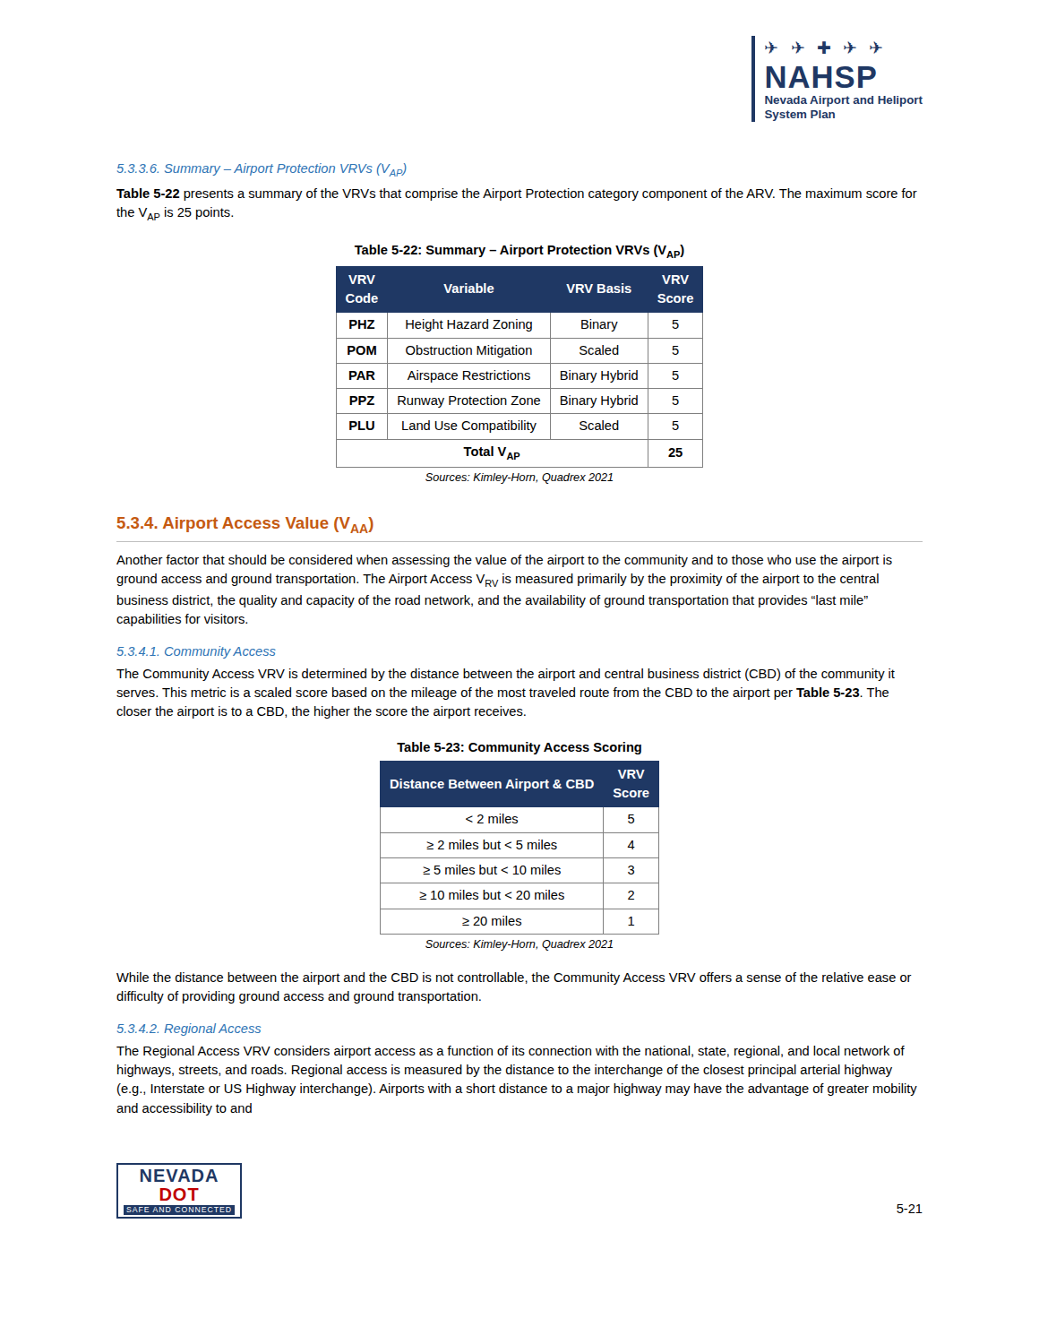✈ ✈ ✚ ✈ ✈
NAHSP
Nevada Airport and Heliport
System Plan
5.3.3.6. Summary – Airport Protection VRVs (VAP)
Table 5-22 presents a summary of the VRVs that comprise the Airport Protection category component of the ARV. The maximum score for the VAP is 25 points.
Table 5-22: Summary – Airport Protection VRVs (VAP)
| VRV Code | Variable | VRV Basis | VRV Score |
| --- | --- | --- | --- |
| PHZ | Height Hazard Zoning | Binary | 5 |
| POM | Obstruction Mitigation | Scaled | 5 |
| PAR | Airspace Restrictions | Binary Hybrid | 5 |
| PPZ | Runway Protection Zone | Binary Hybrid | 5 |
| PLU | Land Use Compatibility | Scaled | 5 |
| Total V AP | 25 |
Sources: Kimley-Horn, Quadrex 2021
5.3.4. Airport Access Value (VAA)
Another factor that should be considered when assessing the value of the airport to the community and to those who use the airport is ground access and ground transportation. The Airport Access VRV is measured primarily by the proximity of the airport to the central business district, the quality and capacity of the road network, and the availability of ground transportation that provides “last mile” capabilities for visitors.
5.3.4.1. Community Access
The Community Access VRV is determined by the distance between the airport and central business district (CBD) of the community it serves. This metric is a scaled score based on the mileage of the most traveled route from the CBD to the airport per Table 5-23. The closer the airport is to a CBD, the higher the score the airport receives.
Table 5-23: Community Access Scoring
| Distance Between Airport & CBD | VRV Score |
| --- | --- |
| < 2 miles | 5 |
| ≥ 2 miles but < 5 miles | 4 |
| ≥ 5 miles but < 10 miles | 3 |
| ≥ 10 miles but < 20 miles | 2 |
| ≥ 20 miles | 1 |
Sources: Kimley-Horn, Quadrex 2021
While the distance between the airport and the CBD is not controllable, the Community Access VRV offers a sense of the relative ease or difficulty of providing ground access and ground transportation.
5.3.4.2. Regional Access
The Regional Access VRV considers airport access as a function of its connection with the national, state, regional, and local network of highways, streets, and roads. Regional access is measured by the distance to the interchange of the closest principal arterial highway (e.g., Interstate or US Highway interchange). Airports with a short distance to a major highway may have the advantage of greater mobility and accessibility to and
NEVADA
DOT
SAFE AND CONNECTED
5-21